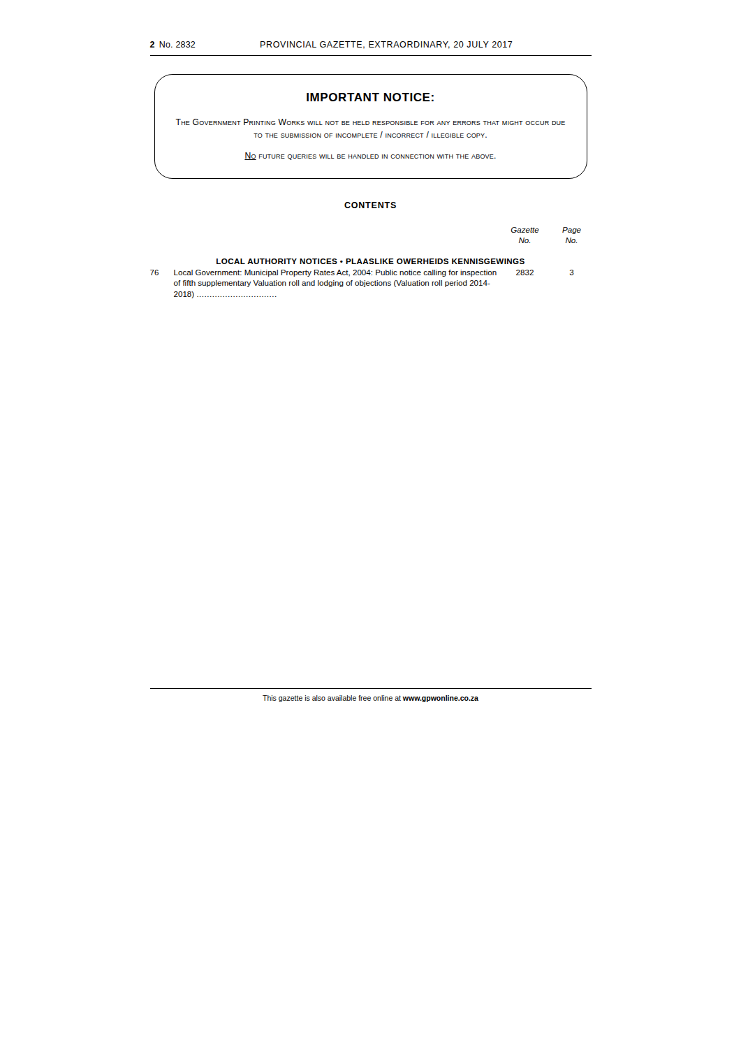2 No. 2832 PROVINCIAL GAZETTE, EXTRAORDINARY, 20 JULY 2017
IMPORTANT NOTICE:
The Government Printing Works will not be held responsible for any errors that might occur due to the submission of incomplete / incorrect / illegible copy.
No future queries will be handled in connection with the above.
CONTENTS
| | | Gazette No. | Page No. |
| LOCAL AUTHORITY NOTICES • PLAASLIKE OWERHEIDS KENNISGEWINGS |
| 76 | Local Government: Municipal Property Rates Act, 2004: Public notice calling for inspection of fifth supplementary Valuation roll and lodging of objections (Valuation roll period 2014-2018) ............................... | 2832 | 3 |
This gazette is also available free online at www.gpwonline.co.za